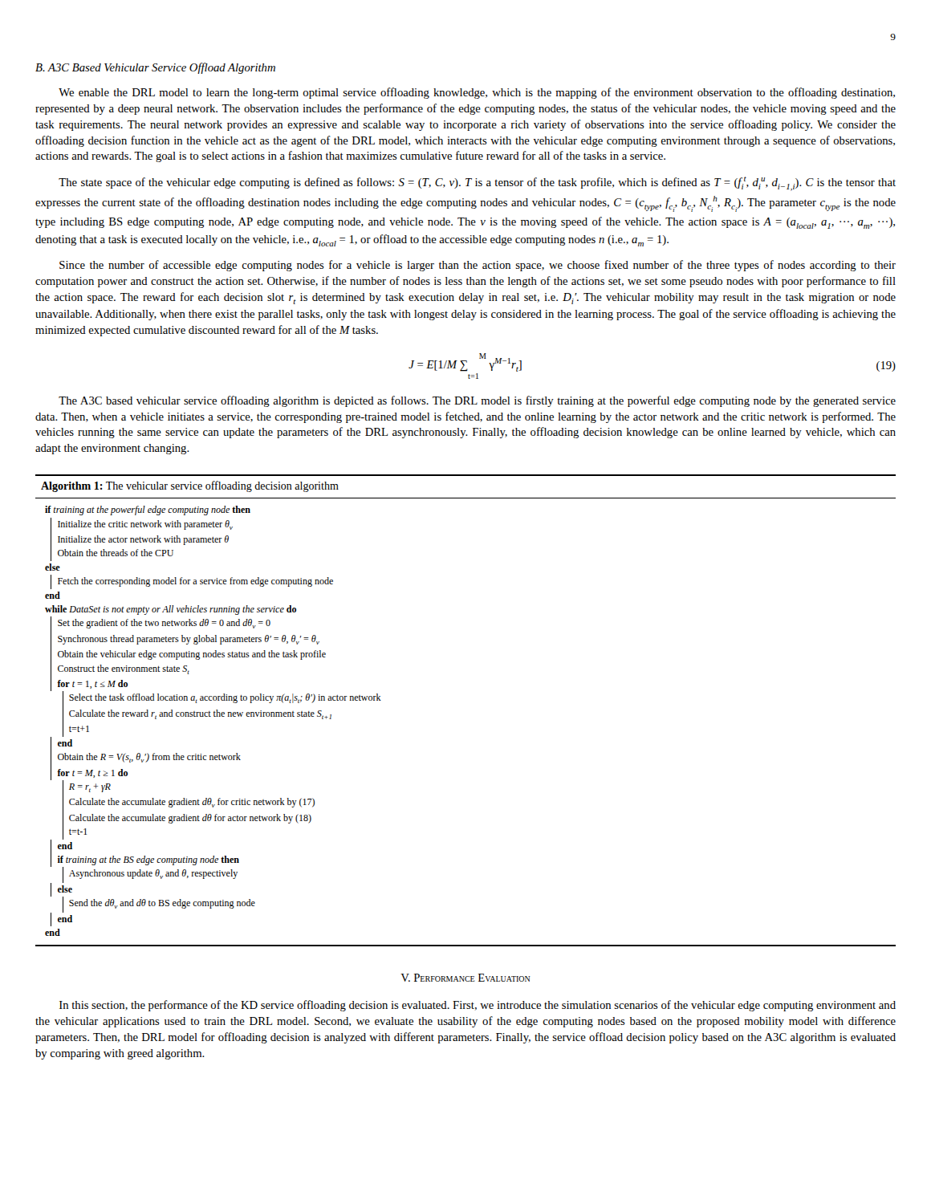9
B. A3C Based Vehicular Service Offload Algorithm
We enable the DRL model to learn the long-term optimal service offloading knowledge, which is the mapping of the environment observation to the offloading destination, represented by a deep neural network. The observation includes the performance of the edge computing nodes, the status of the vehicular nodes, the vehicle moving speed and the task requirements. The neural network provides an expressive and scalable way to incorporate a rich variety of observations into the service offloading policy. We consider the offloading decision function in the vehicle act as the agent of the DRL model, which interacts with the vehicular edge computing environment through a sequence of observations, actions and rewards. The goal is to select actions in a fashion that maximizes cumulative future reward for all of the tasks in a service.
The state space of the vehicular edge computing is defined as follows: S = (T, C, v). T is a tensor of the task profile, which is defined as T = (fit, diu, di−1,i). C is the tensor that expresses the current state of the offloading destination nodes including the edge computing nodes and vehicular nodes, C = (ctype, fci, bci, Ncih, Rci). The parameter ctype is the node type including BS edge computing node, AP edge computing node, and vehicle node. The v is the moving speed of the vehicle. The action space is A = (alocal, a1, ···, am, ···), denoting that a task is executed locally on the vehicle, i.e., alocal = 1, or offload to the accessible edge computing nodes n (i.e., am = 1).
Since the number of accessible edge computing nodes for a vehicle is larger than the action space, we choose fixed number of the three types of nodes according to their computation power and construct the action set. Otherwise, if the number of nodes is less than the length of the actions set, we set some pseudo nodes with poor performance to fill the action space. The reward for each decision slot rt is determined by task execution delay in real set, i.e. Di′. The vehicular mobility may result in the task migration or node unavailable. Additionally, when there exist the parallel tasks, only the task with longest delay is considered in the learning process. The goal of the service offloading is achieving the minimized expected cumulative discounted reward for all of the M tasks.
J = E[1/M ∑t=1M γM−1rt] (19)
The A3C based vehicular service offloading algorithm is depicted as follows. The DRL model is firstly training at the powerful edge computing node by the generated service data. Then, when a vehicle initiates a service, the corresponding pre-trained model is fetched, and the online learning by the actor network and the critic network is performed. The vehicles running the same service can update the parameters of the DRL asynchronously. Finally, the offloading decision knowledge can be online learned by vehicle, which can adapt the environment changing.
Algorithm 1: The vehicular service offloading decision algorithm
if training at the powerful edge computing node then
Initialize the critic network with parameter θv
Initialize the actor network with parameter θ
Obtain the threads of the CPU
else
Fetch the corresponding model for a service from edge computing node
end
while DataSet is not empty or All vehicles running the service do
Set the gradient of the two networks dθ = 0 and dθv = 0
Synchronous thread parameters by global parameters θ′ = θ, θv′ = θv
Obtain the vehicular edge computing nodes status and the task profile
Construct the environment state St
for t = 1, t ≤ M do
Select the task offload location at according to policy π(at|st; θ′) in actor network
Calculate the reward rt and construct the new environment state St+1
t=t+1
end
Obtain the R = V(st, θv′) from the critic network
for t = M, t ≥ 1 do
R = rt + γR
Calculate the accumulate gradient dθv for critic network by (17)
Calculate the accumulate gradient dθ for actor network by (18)
t=t-1
end
if training at the BS edge computing node then
Asynchronous update θv and θ, respectively
else
Send the dθv and dθ to BS edge computing node
end
end
V. Performance Evaluation
In this section, the performance of the KD service offloading decision is evaluated. First, we introduce the simulation scenarios of the vehicular edge computing environment and the vehicular applications used to train the DRL model. Second, we evaluate the usability of the edge computing nodes based on the proposed mobility model with difference parameters. Then, the DRL model for offloading decision is analyzed with different parameters. Finally, the service offload decision policy based on the A3C algorithm is evaluated by comparing with greed algorithm.